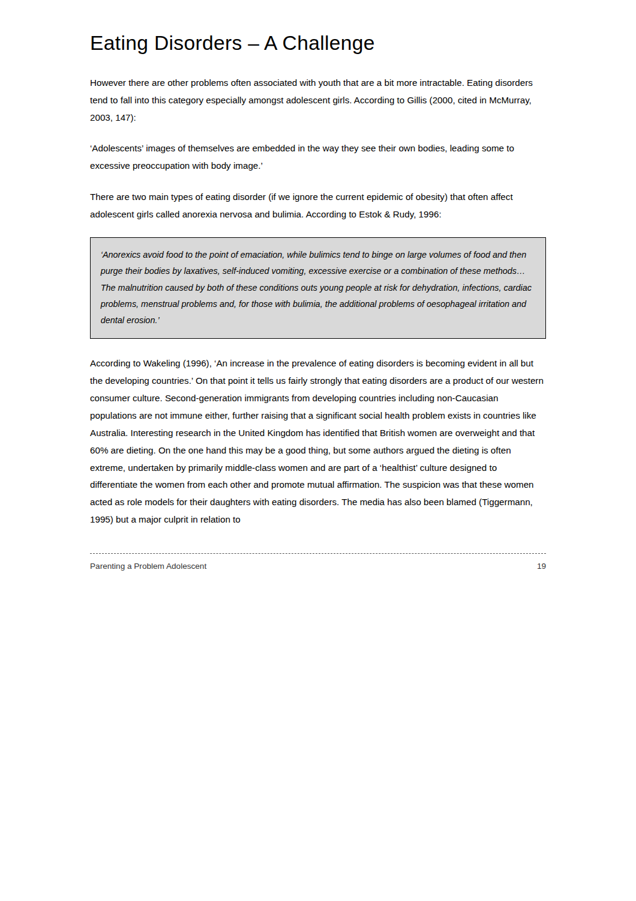Eating Disorders – A Challenge
However there are other problems often associated with youth that are a bit more intractable. Eating disorders tend to fall into this category especially amongst adolescent girls. According to Gillis (2000, cited in McMurray, 2003, 147):
‘Adolescents’ images of themselves are embedded in the way they see their own bodies, leading some to excessive preoccupation with body image.’
There are two main types of eating disorder (if we ignore the current epidemic of obesity) that often affect adolescent girls called anorexia nervosa and bulimia. According to Estok & Rudy, 1996:
‘Anorexics avoid food to the point of emaciation, while bulimics tend to binge on large volumes of food and then purge their bodies by laxatives, self-induced vomiting, excessive exercise or a combination of these methods…The malnutrition caused by both of these conditions outs young people at risk for dehydration, infections, cardiac problems, menstrual problems and, for those with bulimia, the additional problems of oesophageal irritation and dental erosion.’
According to Wakeling (1996), ‘An increase in the prevalence of eating disorders is becoming evident in all but the developing countries.’ On that point it tells us fairly strongly that eating disorders are a product of our western consumer culture. Second-generation immigrants from developing countries including non-Caucasian populations are not immune either, further raising that a significant social health problem exists in countries like Australia. Interesting research in the United Kingdom has identified that British women are overweight and that 60% are dieting. On the one hand this may be a good thing, but some authors argued the dieting is often extreme, undertaken by primarily middle-class women and are part of a ‘healthist’ culture designed to differentiate the women from each other and promote mutual affirmation. The suspicion was that these women acted as role models for their daughters with eating disorders. The media has also been blamed (Tiggermann, 1995) but a major culprit in relation to
Parenting a Problem Adolescent 19